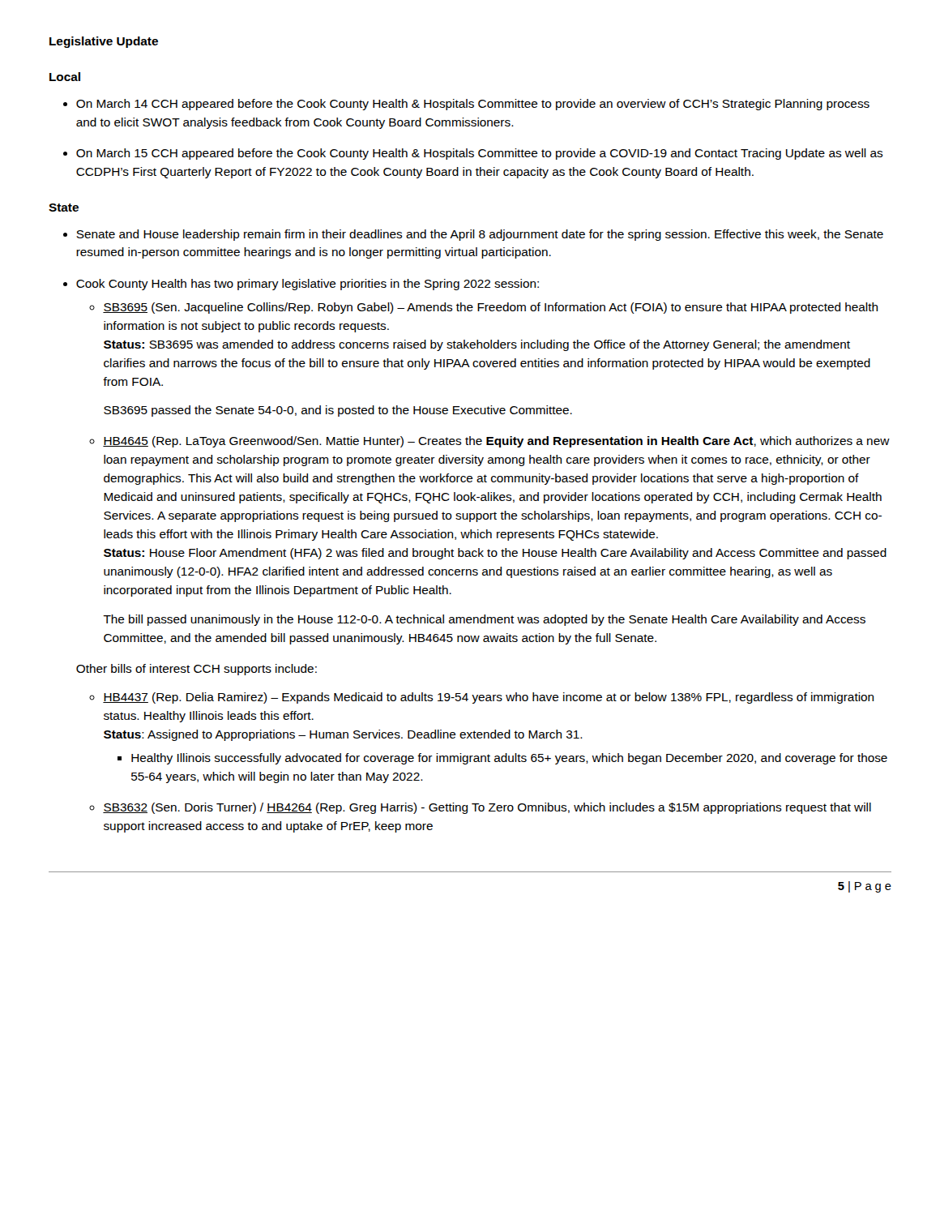Legislative Update
Local
On March 14 CCH appeared before the Cook County Health & Hospitals Committee to provide an overview of CCH’s Strategic Planning process and to elicit SWOT analysis feedback from Cook County Board Commissioners.
On March 15 CCH appeared before the Cook County Health & Hospitals Committee to provide a COVID-19 and Contact Tracing Update as well as CCDPH’s First Quarterly Report of FY2022 to the Cook County Board in their capacity as the Cook County Board of Health.
State
Senate and House leadership remain firm in their deadlines and the April 8 adjournment date for the spring session. Effective this week, the Senate resumed in-person committee hearings and is no longer permitting virtual participation.
Cook County Health has two primary legislative priorities in the Spring 2022 session:
SB3695 (Sen. Jacqueline Collins/Rep. Robyn Gabel) – Amends the Freedom of Information Act (FOIA) to ensure that HIPAA protected health information is not subject to public records requests.
Status: SB3695 was amended to address concerns raised by stakeholders including the Office of the Attorney General; the amendment clarifies and narrows the focus of the bill to ensure that only HIPAA covered entities and information protected by HIPAA would be exempted from FOIA.
SB3695 passed the Senate 54-0-0, and is posted to the House Executive Committee.
HB4645 (Rep. LaToya Greenwood/Sen. Mattie Hunter) – Creates the Equity and Representation in Health Care Act, which authorizes a new loan repayment and scholarship program to promote greater diversity among health care providers when it comes to race, ethnicity, or other demographics. This Act will also build and strengthen the workforce at community-based provider locations that serve a high-proportion of Medicaid and uninsured patients, specifically at FQHCs, FQHC look-alikes, and provider locations operated by CCH, including Cermak Health Services. A separate appropriations request is being pursued to support the scholarships, loan repayments, and program operations. CCH co-leads this effort with the Illinois Primary Health Care Association, which represents FQHCs statewide.
Status: House Floor Amendment (HFA) 2 was filed and brought back to the House Health Care Availability and Access Committee and passed unanimously (12-0-0). HFA2 clarified intent and addressed concerns and questions raised at an earlier committee hearing, as well as incorporated input from the Illinois Department of Public Health.
The bill passed unanimously in the House 112-0-0. A technical amendment was adopted by the Senate Health Care Availability and Access Committee, and the amended bill passed unanimously. HB4645 now awaits action by the full Senate.
Other bills of interest CCH supports include:
HB4437 (Rep. Delia Ramirez) – Expands Medicaid to adults 19-54 years who have income at or below 138% FPL, regardless of immigration status. Healthy Illinois leads this effort.
Status: Assigned to Appropriations – Human Services. Deadline extended to March 31.
Healthy Illinois successfully advocated for coverage for immigrant adults 65+ years, which began December 2020, and coverage for those 55-64 years, which will begin no later than May 2022.
SB3632 (Sen. Doris Turner) / HB4264 (Rep. Greg Harris) - Getting To Zero Omnibus, which includes a $15M appropriations request that will support increased access to and uptake of PrEP, keep more
5 | P a g e